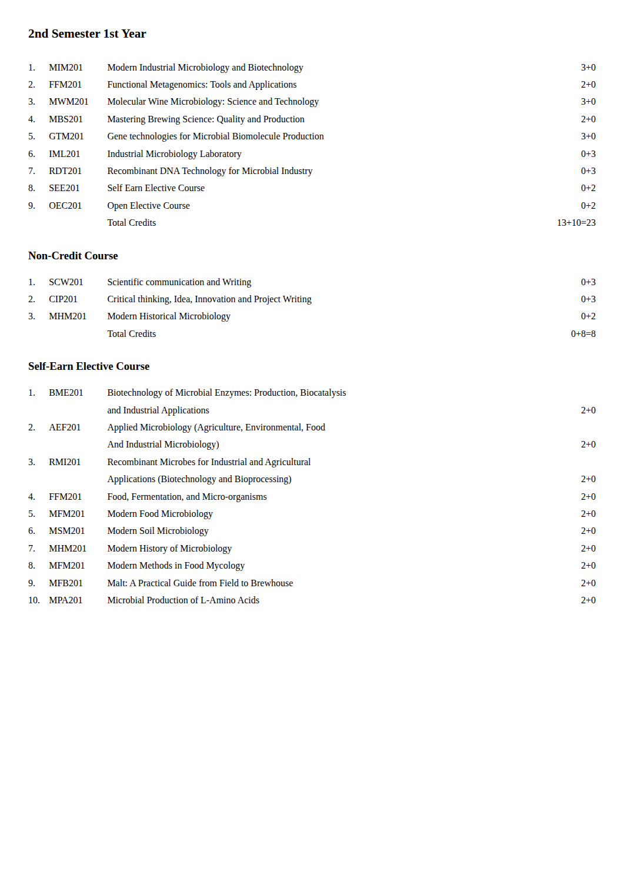2nd Semester 1st Year
| 1. | MIM201 | Modern Industrial Microbiology and Biotechnology | 3+0 |
| 2. | FFM201 | Functional Metagenomics: Tools and Applications | 2+0 |
| 3. | MWM201 | Molecular Wine Microbiology: Science and Technology | 3+0 |
| 4. | MBS201 | Mastering Brewing Science: Quality and Production | 2+0 |
| 5. | GTM201 | Gene technologies for Microbial Biomolecule Production | 3+0 |
| 6. | IML201 | Industrial Microbiology Laboratory | 0+3 |
| 7. | RDT201 | Recombinant DNA Technology for Microbial Industry | 0+3 |
| 8. | SEE201 | Self Earn Elective Course | 0+2 |
| 9. | OEC201 | Open Elective Course | 0+2 |
| | | Total Credits | 13+10=23 |
Non-Credit Course
| 1. | SCW201 | Scientific communication and Writing | 0+3 |
| 2. | CIP201 | Critical thinking, Idea, Innovation and Project Writing | 0+3 |
| 3. | MHM201 | Modern Historical Microbiology | 0+2 |
| | | Total Credits | 0+8=8 |
Self-Earn Elective Course
| 1. | BME201 | Biotechnology of Microbial Enzymes: Production, Biocatalysis | |
| | | and Industrial Applications | 2+0 |
| 2. | AEF201 | Applied Microbiology (Agriculture, Environmental, Food | |
| | | And Industrial Microbiology) | 2+0 |
| 3. | RMI201 | Recombinant Microbes for Industrial and Agricultural | |
| | | Applications (Biotechnology and Bioprocessing) | 2+0 |
| 4. | FFM201 | Food, Fermentation, and Micro-organisms | 2+0 |
| 5. | MFM201 | Modern Food Microbiology | 2+0 |
| 6. | MSM201 | Modern Soil Microbiology | 2+0 |
| 7. | MHM201 | Modern History of Microbiology | 2+0 |
| 8. | MFM201 | Modern Methods in Food Mycology | 2+0 |
| 9. | MFB201 | Malt: A Practical Guide from Field to Brewhouse | 2+0 |
| 10. | MPA201 | Microbial Production of L-Amino Acids | 2+0 |